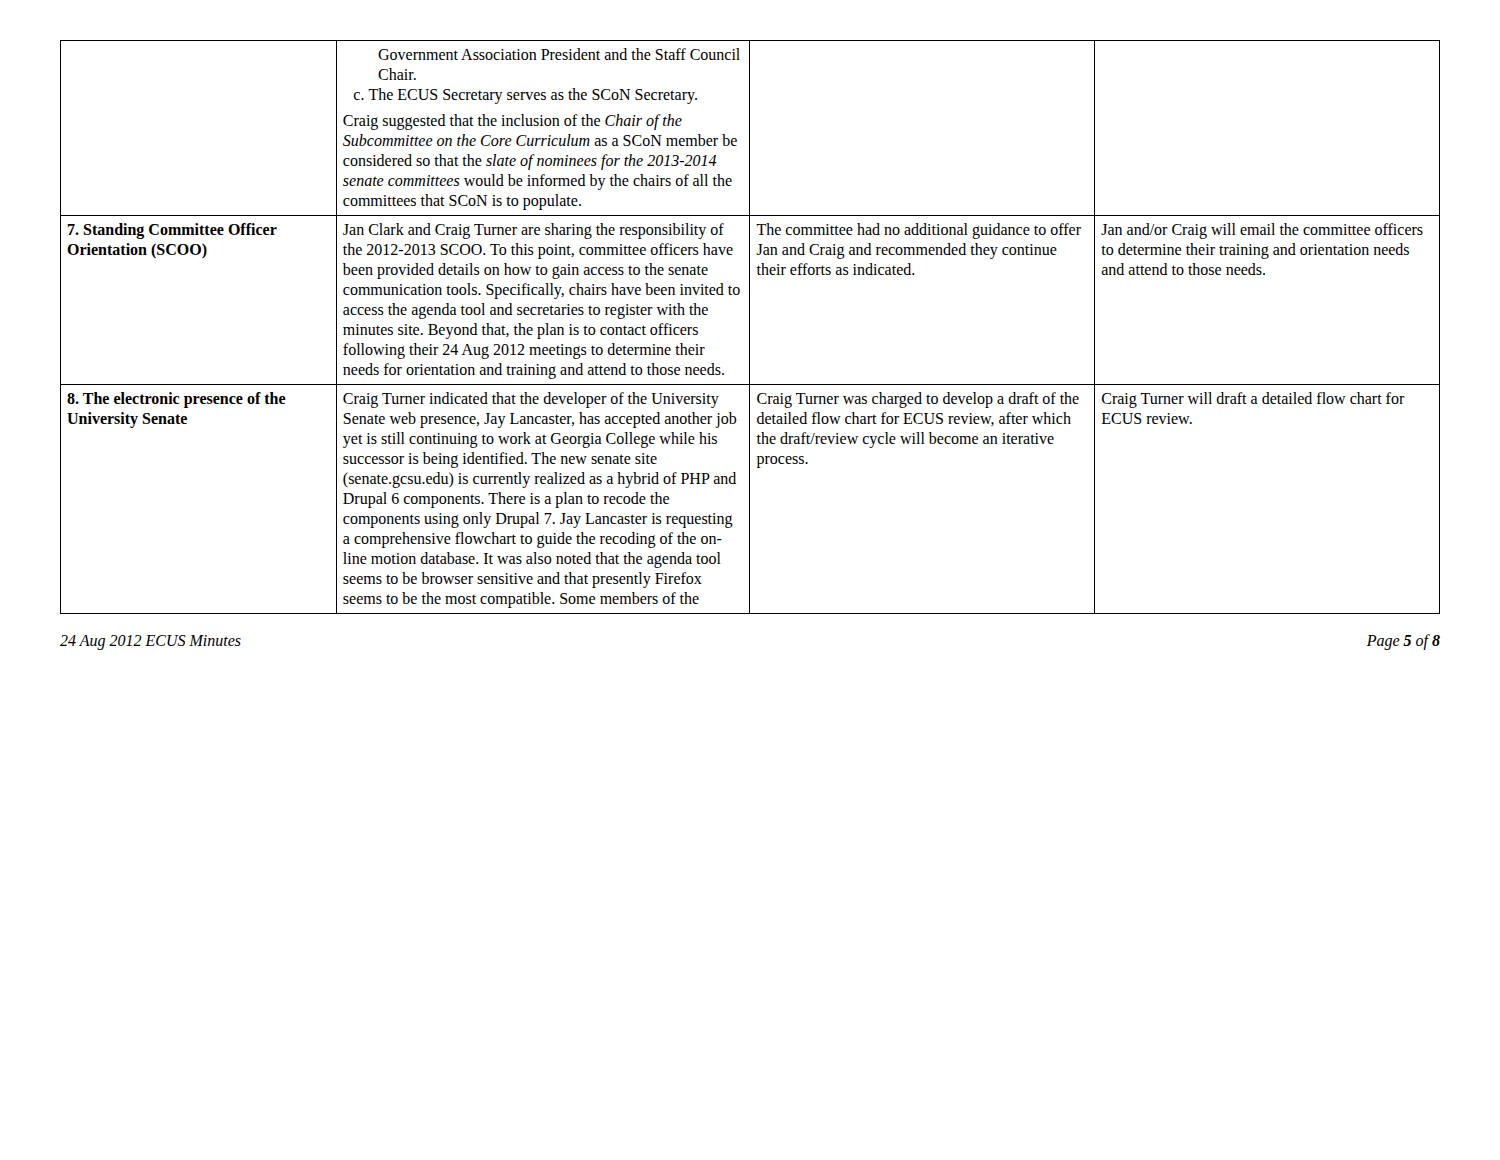| | Government Association President and the Staff Council Chair. The ECUS Secretary serves as the SCoN Secretary. Craig suggested that the inclusion of the Chair of the Subcommittee on the Core Curriculum as a SCoN member be considered so that the slate of nominees for the 2013-2014 senate committees would be informed by the chairs of all the committees that SCoN is to populate. | | |
| 7. Standing Committee Officer Orientation (SCOO) | Jan Clark and Craig Turner are sharing the responsibility of the 2012-2013 SCOO. To this point, committee officers have been provided details on how to gain access to the senate communication tools. Specifically, chairs have been invited to access the agenda tool and secretaries to register with the minutes site. Beyond that, the plan is to contact officers following their 24 Aug 2012 meetings to determine their needs for orientation and training and attend to those needs. | The committee had no additional guidance to offer Jan and Craig and recommended they continue their efforts as indicated. | Jan and/or Craig will email the committee officers to determine their training and orientation needs and attend to those needs. |
| 8. The electronic presence of the University Senate | Craig Turner indicated that the developer of the University Senate web presence, Jay Lancaster, has accepted another job yet is still continuing to work at Georgia College while his successor is being identified. The new senate site (senate.gcsu.edu) is currently realized as a hybrid of PHP and Drupal 6 components. There is a plan to recode the components using only Drupal 7. Jay Lancaster is requesting a comprehensive flowchart to guide the recoding of the on-line motion database. It was also noted that the agenda tool seems to be browser sensitive and that presently Firefox seems to be the most compatible. Some members of the | Craig Turner was charged to develop a draft of the detailed flow chart for ECUS review, after which the draft/review cycle will become an iterative process. | Craig Turner will draft a detailed flow chart for ECUS review. |
24 Aug 2012 ECUS Minutes
Page 5 of 8